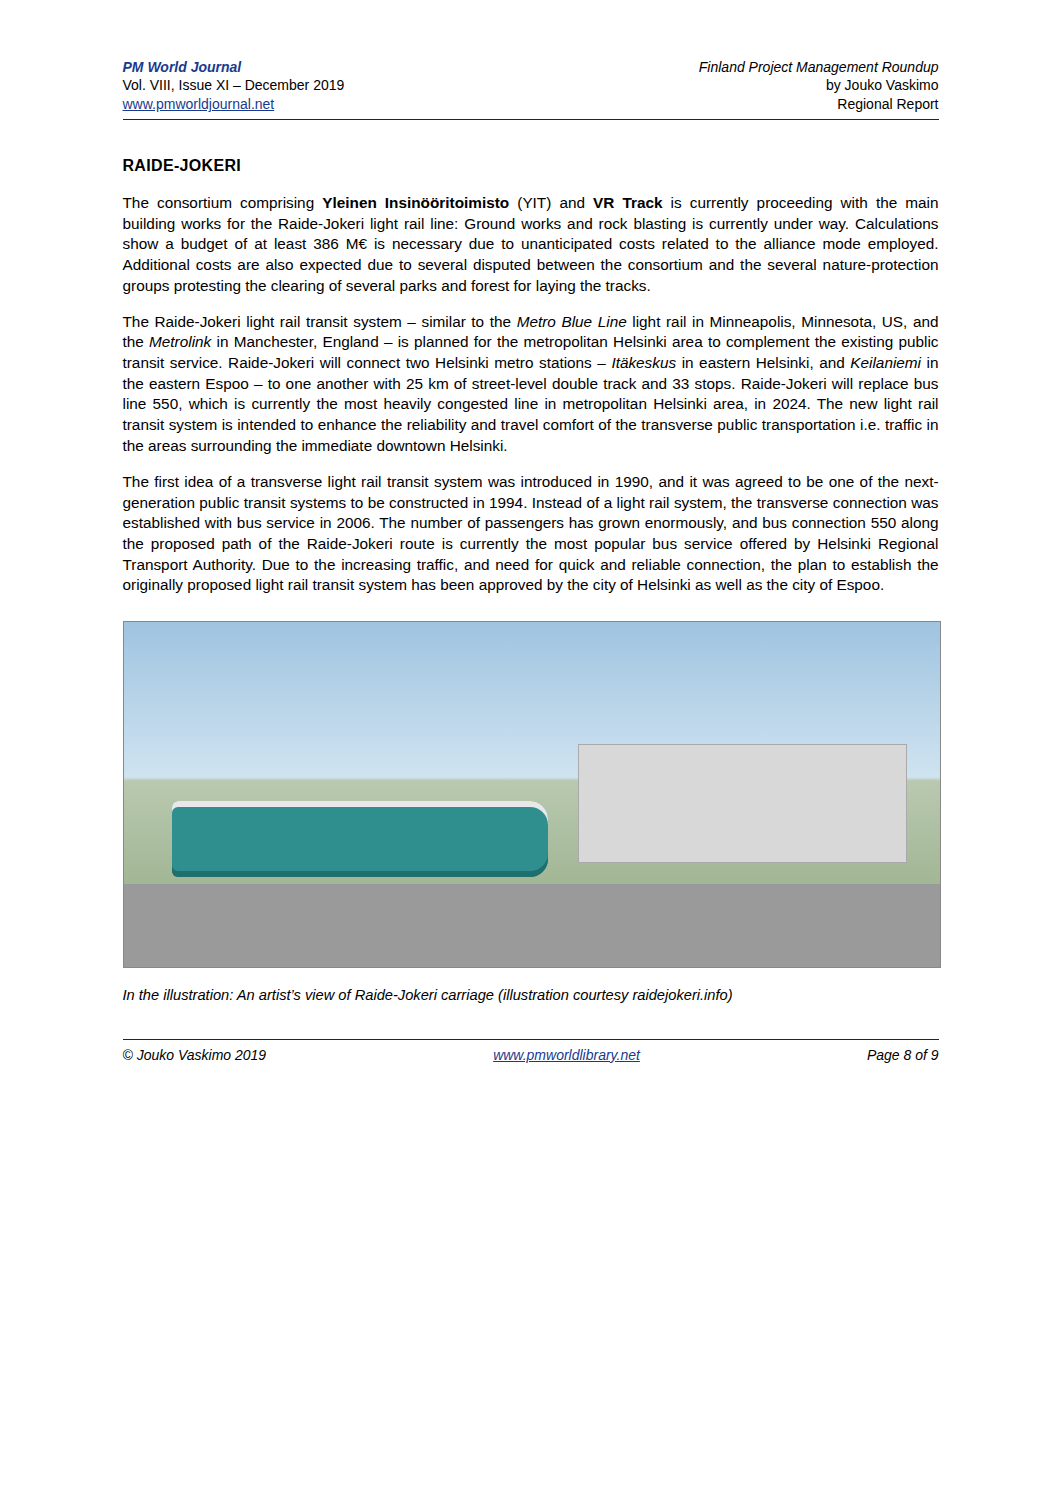PM World Journal
Vol. VIII, Issue XI – December 2019
www.pmworldjournal.net
Finland Project Management Roundup
by Jouko Vaskimo
Regional Report
RAIDE-JOKERI
The consortium comprising Yleinen Insinööritoimisto (YIT) and VR Track is currently proceeding with the main building works for the Raide-Jokeri light rail line: Ground works and rock blasting is currently under way. Calculations show a budget of at least 386 M€ is necessary due to unanticipated costs related to the alliance mode employed. Additional costs are also expected due to several disputed between the consortium and the several nature-protection groups protesting the clearing of several parks and forest for laying the tracks.
The Raide-Jokeri light rail transit system – similar to the Metro Blue Line light rail in Minneapolis, Minnesota, US, and the Metrolink in Manchester, England – is planned for the metropolitan Helsinki area to complement the existing public transit service. Raide-Jokeri will connect two Helsinki metro stations – Itäkeskus in eastern Helsinki, and Keilaniemi in the eastern Espoo – to one another with 25 km of street-level double track and 33 stops. Raide-Jokeri will replace bus line 550, which is currently the most heavily congested line in metropolitan Helsinki area, in 2024. The new light rail transit system is intended to enhance the reliability and travel comfort of the transverse public transportation i.e. traffic in the areas surrounding the immediate downtown Helsinki.
The first idea of a transverse light rail transit system was introduced in 1990, and it was agreed to be one of the next-generation public transit systems to be constructed in 1994. Instead of a light rail system, the transverse connection was established with bus service in 2006. The number of passengers has grown enormously, and bus connection 550 along the proposed path of the Raide-Jokeri route is currently the most popular bus service offered by Helsinki Regional Transport Authority. Due to the increasing traffic, and need for quick and reliable connection, the plan to establish the originally proposed light rail transit system has been approved by the city of Helsinki as well as the city of Espoo.
In the illustration: An artist’s view of Raide-Jokeri carriage (illustration courtesy raidejokeri.info)
© Jouko Vaskimo 2019
www.pmworldlibrary.net
Page 8 of 9